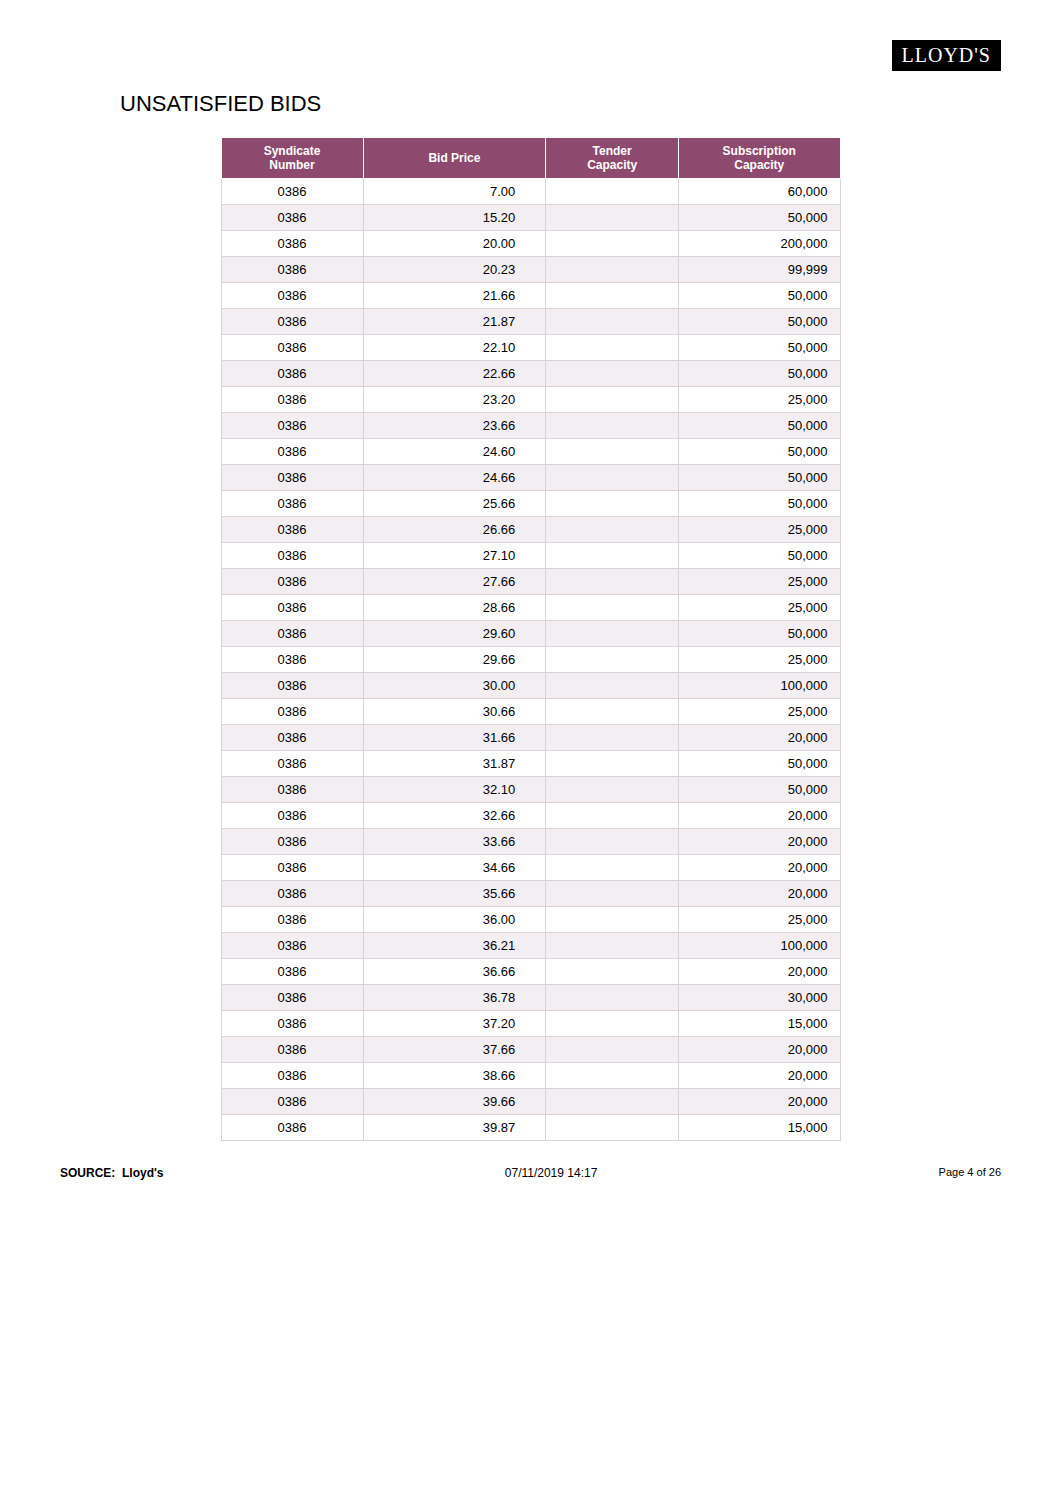LLOYD'S
UNSATISFIED BIDS
| Syndicate Number | Bid Price | Tender Capacity | Subscription Capacity |
| --- | --- | --- | --- |
| 0386 | 7.00 | | 60,000 |
| 0386 | 15.20 | | 50,000 |
| 0386 | 20.00 | | 200,000 |
| 0386 | 20.23 | | 99,999 |
| 0386 | 21.66 | | 50,000 |
| 0386 | 21.87 | | 50,000 |
| 0386 | 22.10 | | 50,000 |
| 0386 | 22.66 | | 50,000 |
| 0386 | 23.20 | | 25,000 |
| 0386 | 23.66 | | 50,000 |
| 0386 | 24.60 | | 50,000 |
| 0386 | 24.66 | | 50,000 |
| 0386 | 25.66 | | 50,000 |
| 0386 | 26.66 | | 25,000 |
| 0386 | 27.10 | | 50,000 |
| 0386 | 27.66 | | 25,000 |
| 0386 | 28.66 | | 25,000 |
| 0386 | 29.60 | | 50,000 |
| 0386 | 29.66 | | 25,000 |
| 0386 | 30.00 | | 100,000 |
| 0386 | 30.66 | | 25,000 |
| 0386 | 31.66 | | 20,000 |
| 0386 | 31.87 | | 50,000 |
| 0386 | 32.10 | | 50,000 |
| 0386 | 32.66 | | 20,000 |
| 0386 | 33.66 | | 20,000 |
| 0386 | 34.66 | | 20,000 |
| 0386 | 35.66 | | 20,000 |
| 0386 | 36.00 | | 25,000 |
| 0386 | 36.21 | | 100,000 |
| 0386 | 36.66 | | 20,000 |
| 0386 | 36.78 | | 30,000 |
| 0386 | 37.20 | | 15,000 |
| 0386 | 37.66 | | 20,000 |
| 0386 | 38.66 | | 20,000 |
| 0386 | 39.66 | | 20,000 |
| 0386 | 39.87 | | 15,000 |
SOURCE: Lloyd's Page 4 of 26
07/11/2019 14:17